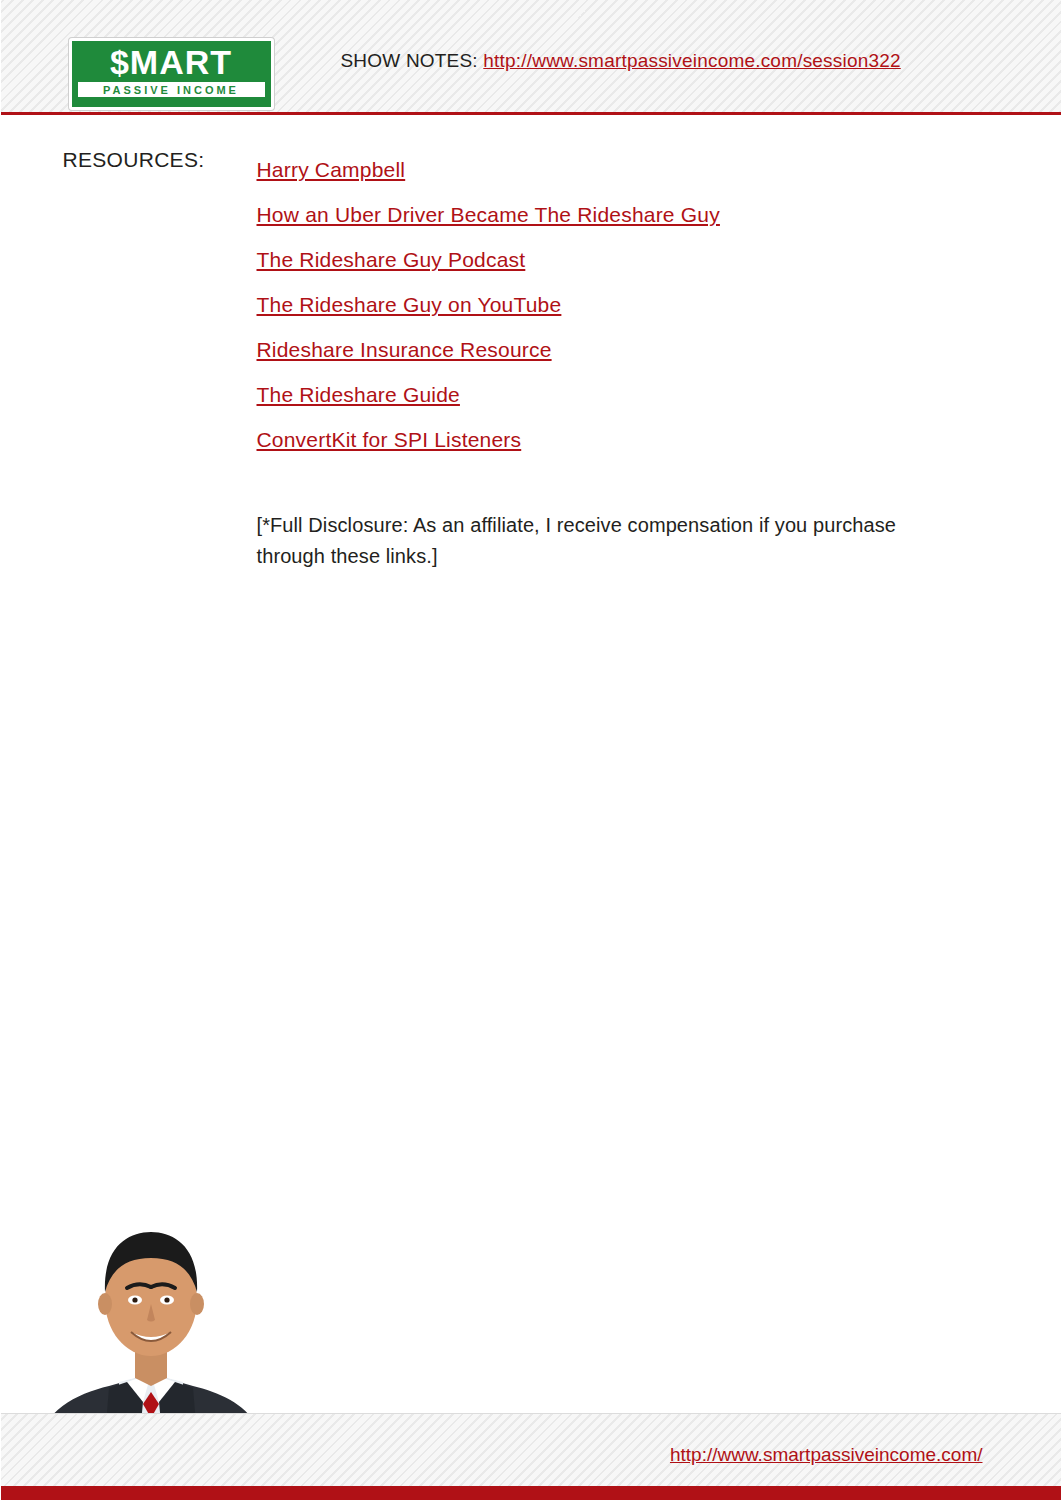$MART
PASSIVE INCOME
SHOW NOTES: http://www.smartpassiveincome.com/session322
RESOURCES:
Harry Campbell
How an Uber Driver Became The Rideshare Guy
The Rideshare Guy Podcast
The Rideshare Guy on YouTube
Rideshare Insurance Resource
The Rideshare Guide
ConvertKit for SPI Listeners
[*Full Disclosure: As an affiliate, I receive compensation if you purchase through these links.]
http://www.smartpassiveincome.com/